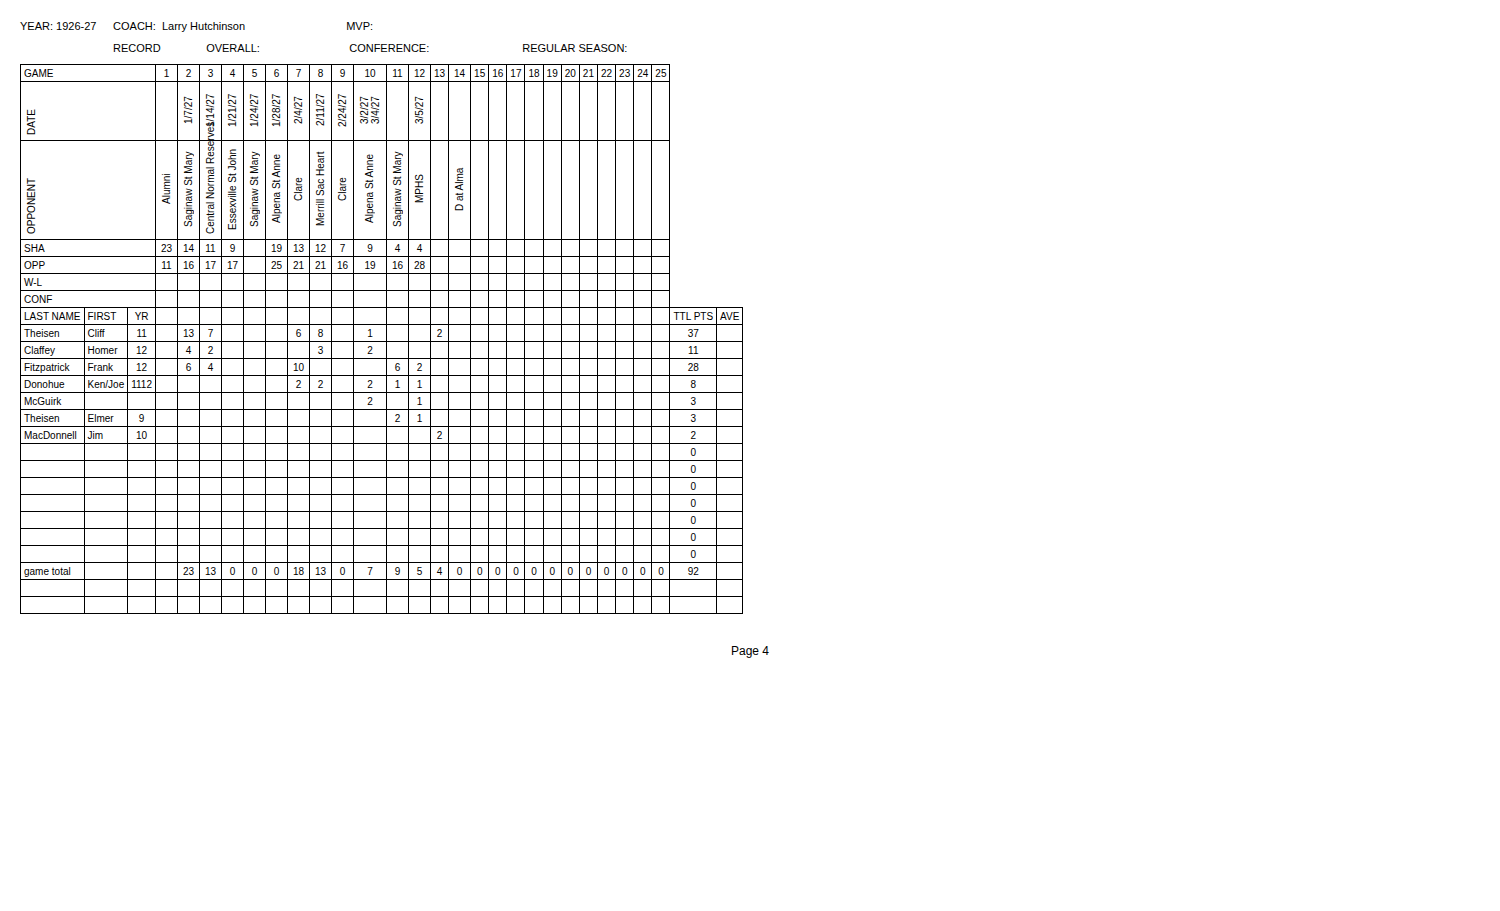YEAR: 1926-27 COACH: Larry Hutchinson MVP:
RECORD OVERALL: CONFERENCE: REGULAR SEASON:
| GAME | 1 | 2 | 3 | 4 | 5 | 6 | 7 | 8 | 9 | 10 | 11 | 12 | 13 | 14 | 15 | 16 | 17 | 18 | 19 | 20 | 21 | 22 | 23 | 24 | 25 | | |
| --- | --- | --- | --- | --- | --- | --- | --- | --- | --- | --- | --- | --- | --- | --- | --- | --- | --- | --- | --- | --- | --- | --- | --- | --- | --- | --- | --- |
| DATE | | 1/7/27 | 1/14/27 | 1/21/27 | 1/24/27 | 1/28/27 | 2/4/27 | 2/11/27 | 2/24/27 | 3/2/27 3/4/27 | | 3/5/27 | | | | | | | | | | | | | | | |
| OPPONENT | Alumni | Saginaw St Mary | Central Normal Reserves | Essexville St John | Saginaw St Mary | Alpena St Anne | Clare | Merrill Sac Heart | Clare | Alpena St Anne | Saginaw St Mary | MPHS | | D at Alma | | | | | | | | | | | | | |
| SHA | 23 | 14 | 11 | 9 | | 19 | 13 | 12 | 7 | 9 | 4 | 4 | | | | | | | | | | | | | | | |
| OPP | 11 | 16 | 17 | 17 | | 25 | 21 | 21 | 16 | 19 | 16 | 28 | | | | | | | | | | | | | | | |
| W-L | | | | | | | | | | | | | | | | | | | | | | | | | | | |
| CONF | | | | | | | | | | | | | | | | | | | | | | | | | | | |
| LAST NAME | FIRST | YR | | | | | | | | | | | | | | | | | | | | | | | | | | TTL PTS | AVE |
| Theisen | Cliff | 11 | | 13 | 7 | | | | 6 | 8 | | 1 | | | 2 | | | | | | | | | | | | | 37 | |
| Claffey | Homer | 12 | | 4 | 2 | | | | | 3 | | 2 | | | | | | | | | | | | | | | | 11 | |
| Fitzpatrick | Frank | 12 | | 6 | 4 | | | | 10 | | | | 6 | 2 | | | | | | | | | | | | | | 28 | |
| Donohue | Ken/Joe | 1112 | | | | | | | 2 | 2 | | 2 | 1 | 1 | | | | | | | | | | | | | | 8 | |
| McGuirk | | | | | | | | | | | | 2 | | 1 | | | | | | | | | | | | | | 3 | |
| Theisen | Elmer | 9 | | | | | | | | | | | 2 | 1 | | | | | | | | | | | | | | 3 | |
| MacDonnell | Jim | 10 | | | | | | | | | | | | | 2 | | | | | | | | | | | | | 2 | |
| | | | | | | | | | | | | | | | | | | | | | | | | | | | | 0 | |
| | | | | | | | | | | | | | | | | | | | | | | | | | | | | 0 | |
| | | | | | | | | | | | | | | | | | | | | | | | | | | | | 0 | |
| | | | | | | | | | | | | | | | | | | | | | | | | | | | | 0 | |
| | | | | | | | | | | | | | | | | | | | | | | | | | | | | 0 | |
| | | | | | | | | | | | | | | | | | | | | | | | | | | | | 0 | |
| | | | | | | | | | | | | | | | | | | | | | | | | | | | | 0 | |
| game total | | | | 23 | 13 | 0 | 0 | 0 | 18 | 13 | 0 | 7 | 9 | 5 | 4 | 0 | 0 | 0 | 0 | 0 | 0 | 0 | 0 | 0 | 0 | 0 | 0 | 92 | |
Page 4